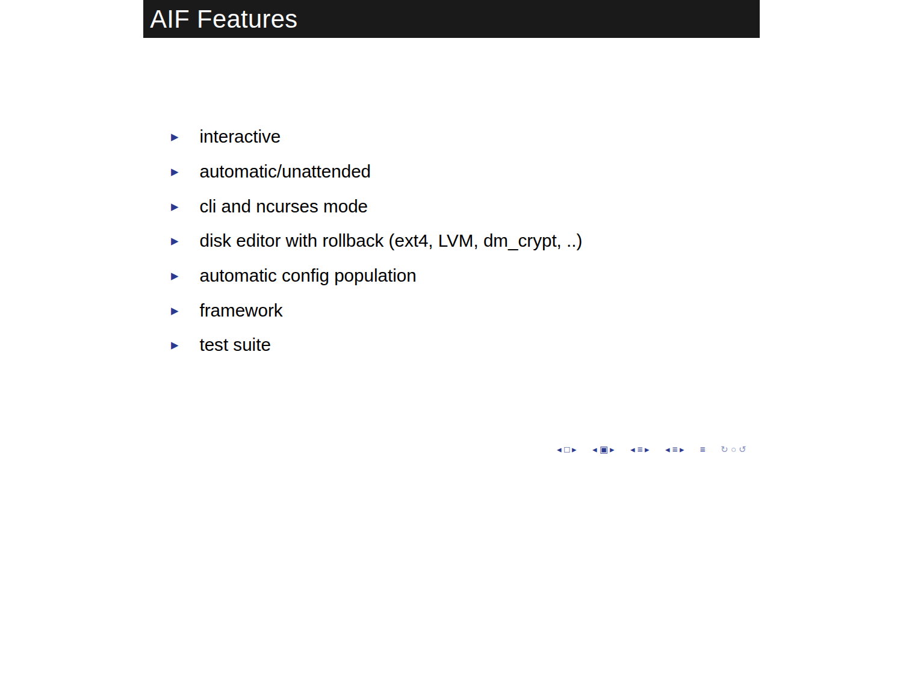AIF Features
interactive
automatic/unattended
cli and ncurses mode
disk editor with rollback (ext4, LVM, dm_crypt, ..)
automatic config population
framework
test suite
◂□▸ ◂▣▸ ◂≡▸ ◂≡▸ ≡ ↻○↺